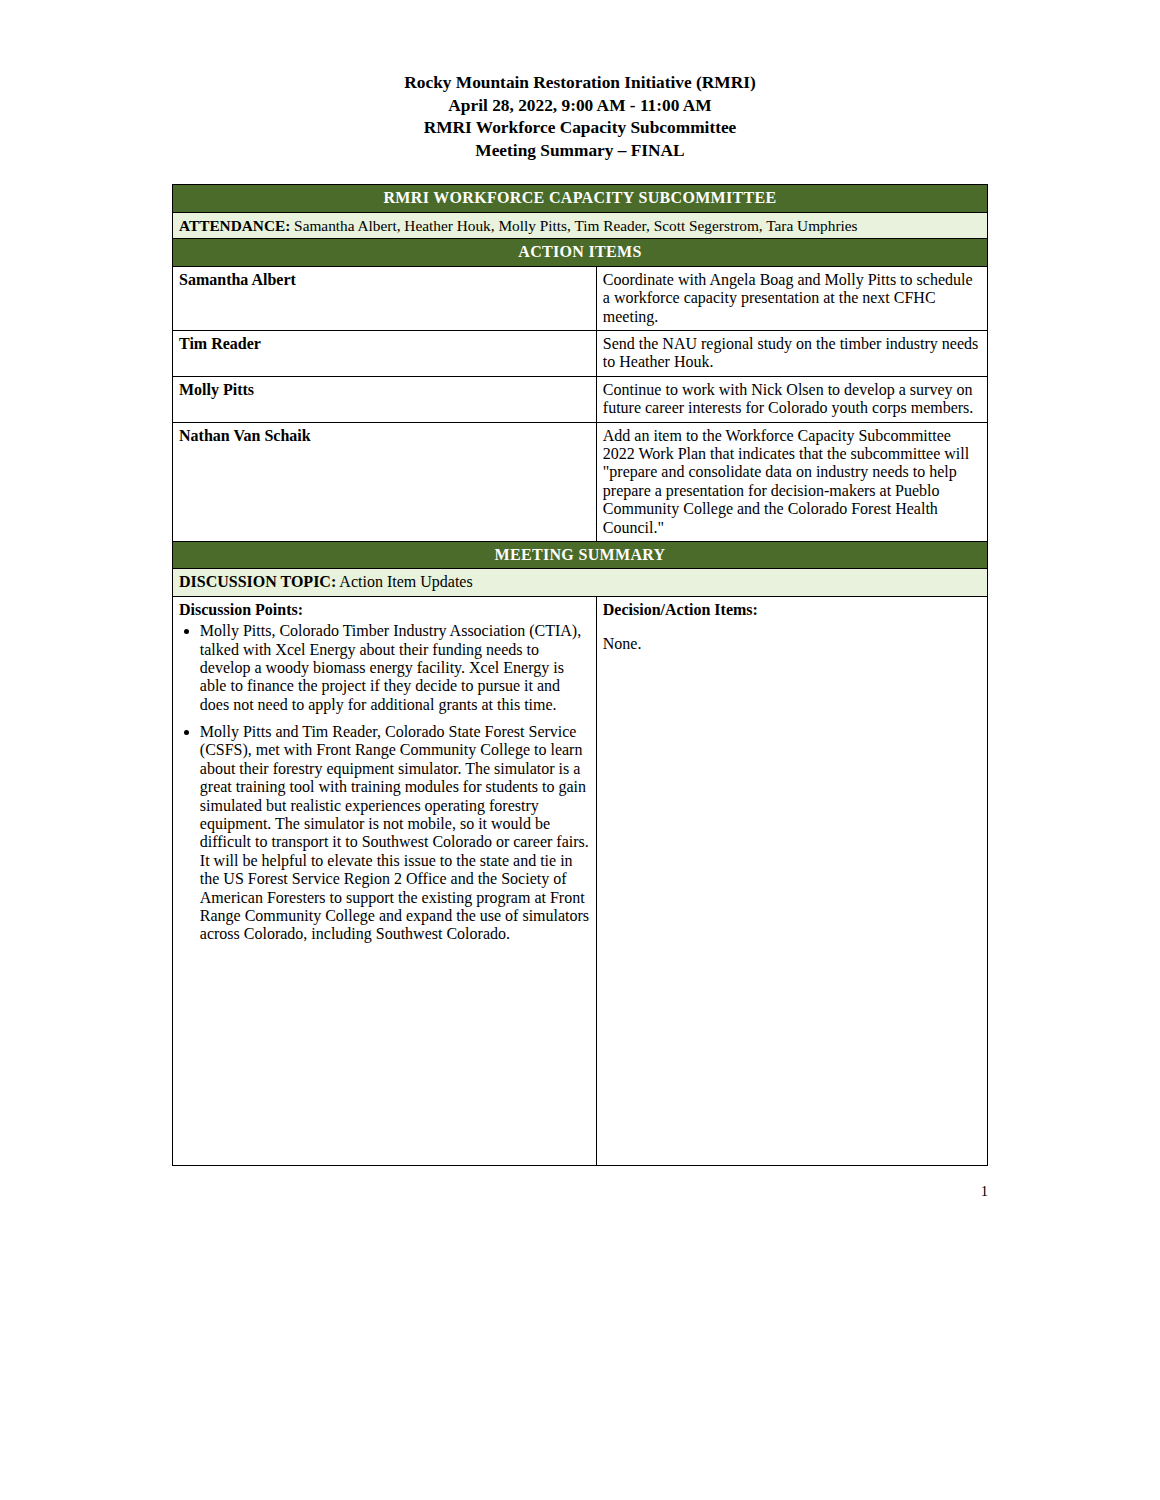Rocky Mountain Restoration Initiative (RMRI)
April 28, 2022, 9:00 AM - 11:00 AM
RMRI Workforce Capacity Subcommittee
Meeting Summary – FINAL
| RMRI WORKFORCE CAPACITY SUBCOMMITTEE |
| ATTENDANCE: Samantha Albert, Heather Houk, Molly Pitts, Tim Reader, Scott Segerstrom, Tara Umphries |
| ACTION ITEMS |
| Samantha Albert | Coordinate with Angela Boag and Molly Pitts to schedule a workforce capacity presentation at the next CFHC meeting. |
| Tim Reader | Send the NAU regional study on the timber industry needs to Heather Houk. |
| Molly Pitts | Continue to work with Nick Olsen to develop a survey on future career interests for Colorado youth corps members. |
| Nathan Van Schaik | Add an item to the Workforce Capacity Subcommittee 2022 Work Plan that indicates that the subcommittee will "prepare and consolidate data on industry needs to help prepare a presentation for decision-makers at Pueblo Community College and the Colorado Forest Health Council." |
| MEETING SUMMARY |
| DISCUSSION TOPIC: Action Item Updates |
| Discussion Points: Molly Pitts, Colorado Timber Industry Association (CTIA), talked with Xcel Energy about their funding needs to develop a woody biomass energy facility. Xcel Energy is able to finance the project if they decide to pursue it and does not need to apply for additional grants at this time. Molly Pitts and Tim Reader, Colorado State Forest Service (CSFS), met with Front Range Community College to learn about their forestry equipment simulator. The simulator is a great training tool with training modules for students to gain simulated but realistic experiences operating forestry equipment. The simulator is not mobile, so it would be difficult to transport it to Southwest Colorado or career fairs. It will be helpful to elevate this issue to the state and tie in the US Forest Service Region 2 Office and the Society of American Foresters to support the existing program at Front Range Community College and expand the use of simulators across Colorado, including Southwest Colorado. | Decision/Action Items: None. |
1